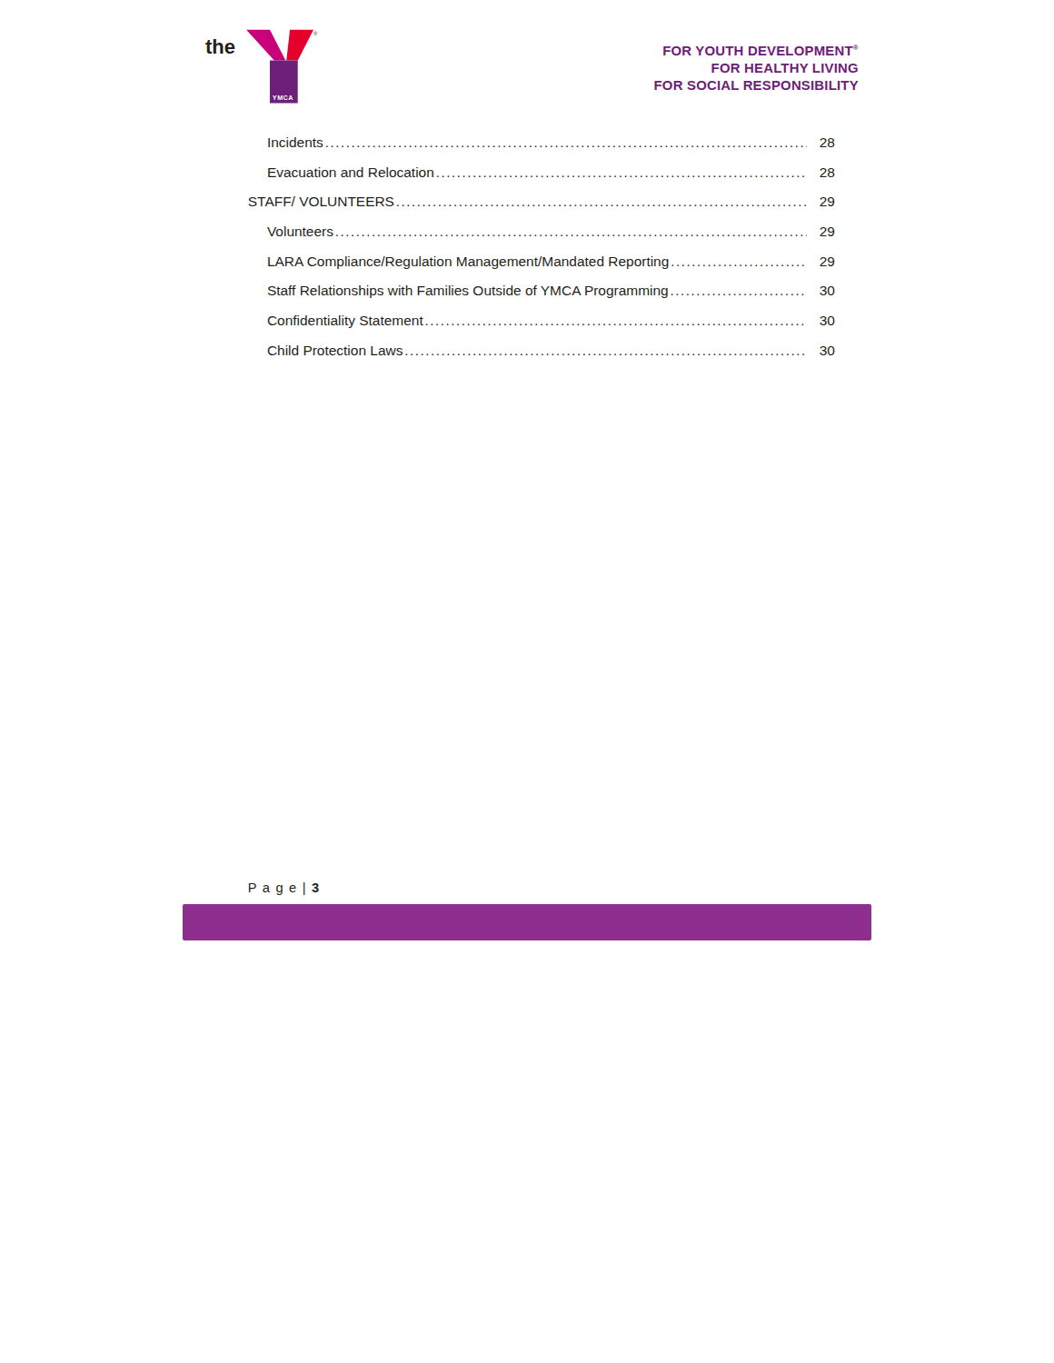the YMCA ®
FOR YOUTH DEVELOPMENT®
FOR HEALTHY LIVING
FOR SOCIAL RESPONSIBILITY
Incidents .................................................................................................................. 28
Evacuation and Relocation ......................................................................................................... 28
STAFF/ VOLUNTEERS ......................................................................................................................... 29
Volunteers ................................................................................................................. 29
LARA Compliance/Regulation Management/Mandated Reporting .............................................. 29
Staff Relationships with Families Outside of YMCA Programming ............................................... 30
Confidentiality Statement ........................................................................................................... 30
Child Protection Laws ..................................................................................................... 30
P a g e | 3